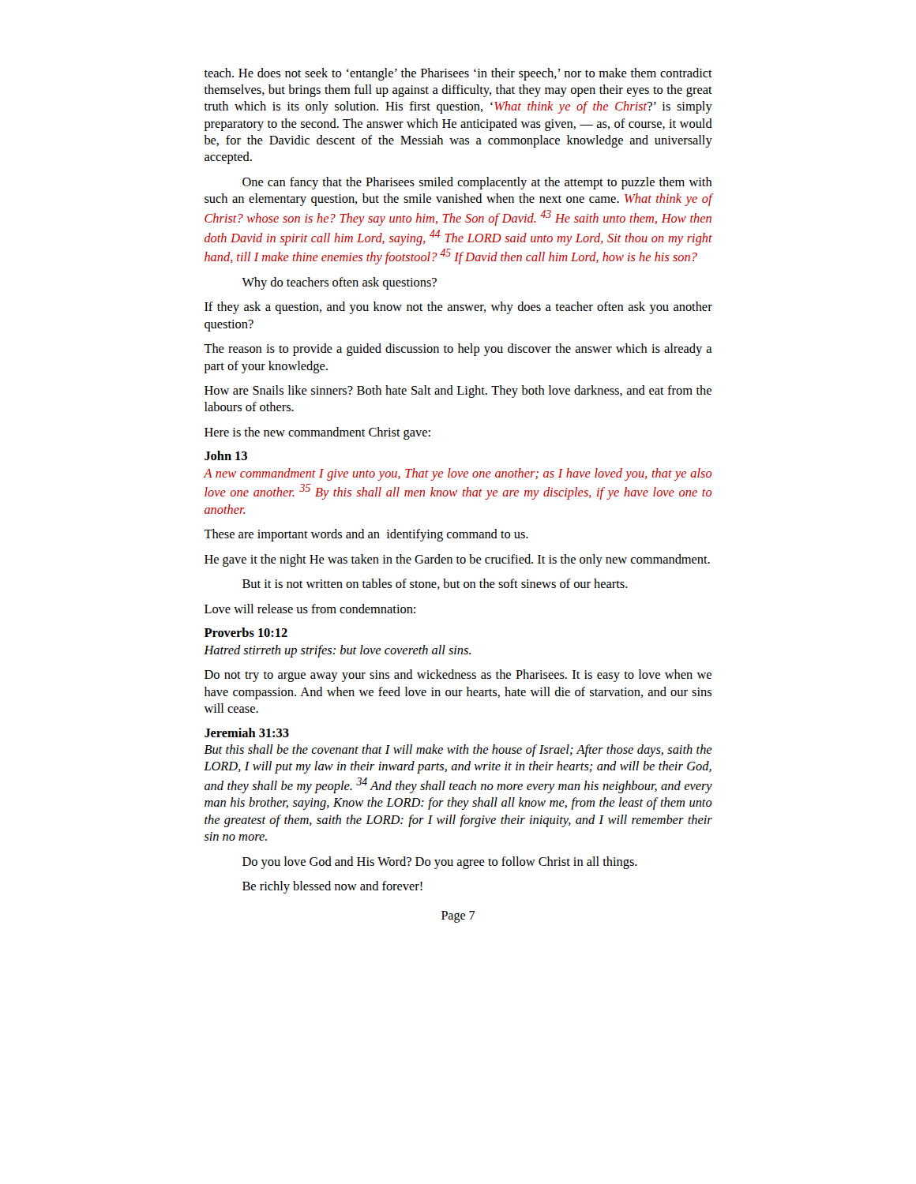teach. He does not seek to ‘entangle’ the Pharisees ‘in their speech,’ nor to make them contradict themselves, but brings them full up against a difficulty, that they may open their eyes to the great truth which is its only solution. His first question, ‘What think ye of the Christ?’ is simply preparatory to the second. The answer which He anticipated was given, — as, of course, it would be, for the Davidic descent of the Messiah was a commonplace knowledge and universally accepted.
One can fancy that the Pharisees smiled complacently at the attempt to puzzle them with such an elementary question, but the smile vanished when the next one came. What think ye of Christ? whose son is he? They say unto him, The Son of David. 43 He saith unto them, How then doth David in spirit call him Lord, saying, 44 The LORD said unto my Lord, Sit thou on my right hand, till I make thine enemies thy footstool? 45 If David then call him Lord, how is he his son?
Why do teachers often ask questions?
If they ask a question, and you know not the answer, why does a teacher often ask you another question?
The reason is to provide a guided discussion to help you discover the answer which is already a part of your knowledge.
How are Snails like sinners? Both hate Salt and Light. They both love darkness, and eat from the labours of others.
Here is the new commandment Christ gave:
John 13
A new commandment I give unto you, That ye love one another; as I have loved you, that ye also love one another. 35 By this shall all men know that ye are my disciples, if ye have love one to another.
These are important words and an identifying command to us.
He gave it the night He was taken in the Garden to be crucified. It is the only new commandment.
But it is not written on tables of stone, but on the soft sinews of our hearts.
Love will release us from condemnation:
Proverbs 10:12
Hatred stirreth up strifes: but love covereth all sins.
Do not try to argue away your sins and wickedness as the Pharisees. It is easy to love when we have compassion. And when we feed love in our hearts, hate will die of starvation, and our sins will cease.
Jeremiah 31:33
But this shall be the covenant that I will make with the house of Israel; After those days, saith the LORD, I will put my law in their inward parts, and write it in their hearts; and will be their God, and they shall be my people. 34 And they shall teach no more every man his neighbour, and every man his brother, saying, Know the LORD: for they shall all know me, from the least of them unto the greatest of them, saith the LORD: for I will forgive their iniquity, and I will remember their sin no more.
Do you love God and His Word? Do you agree to follow Christ in all things.
Be richly blessed now and forever!
Page 7